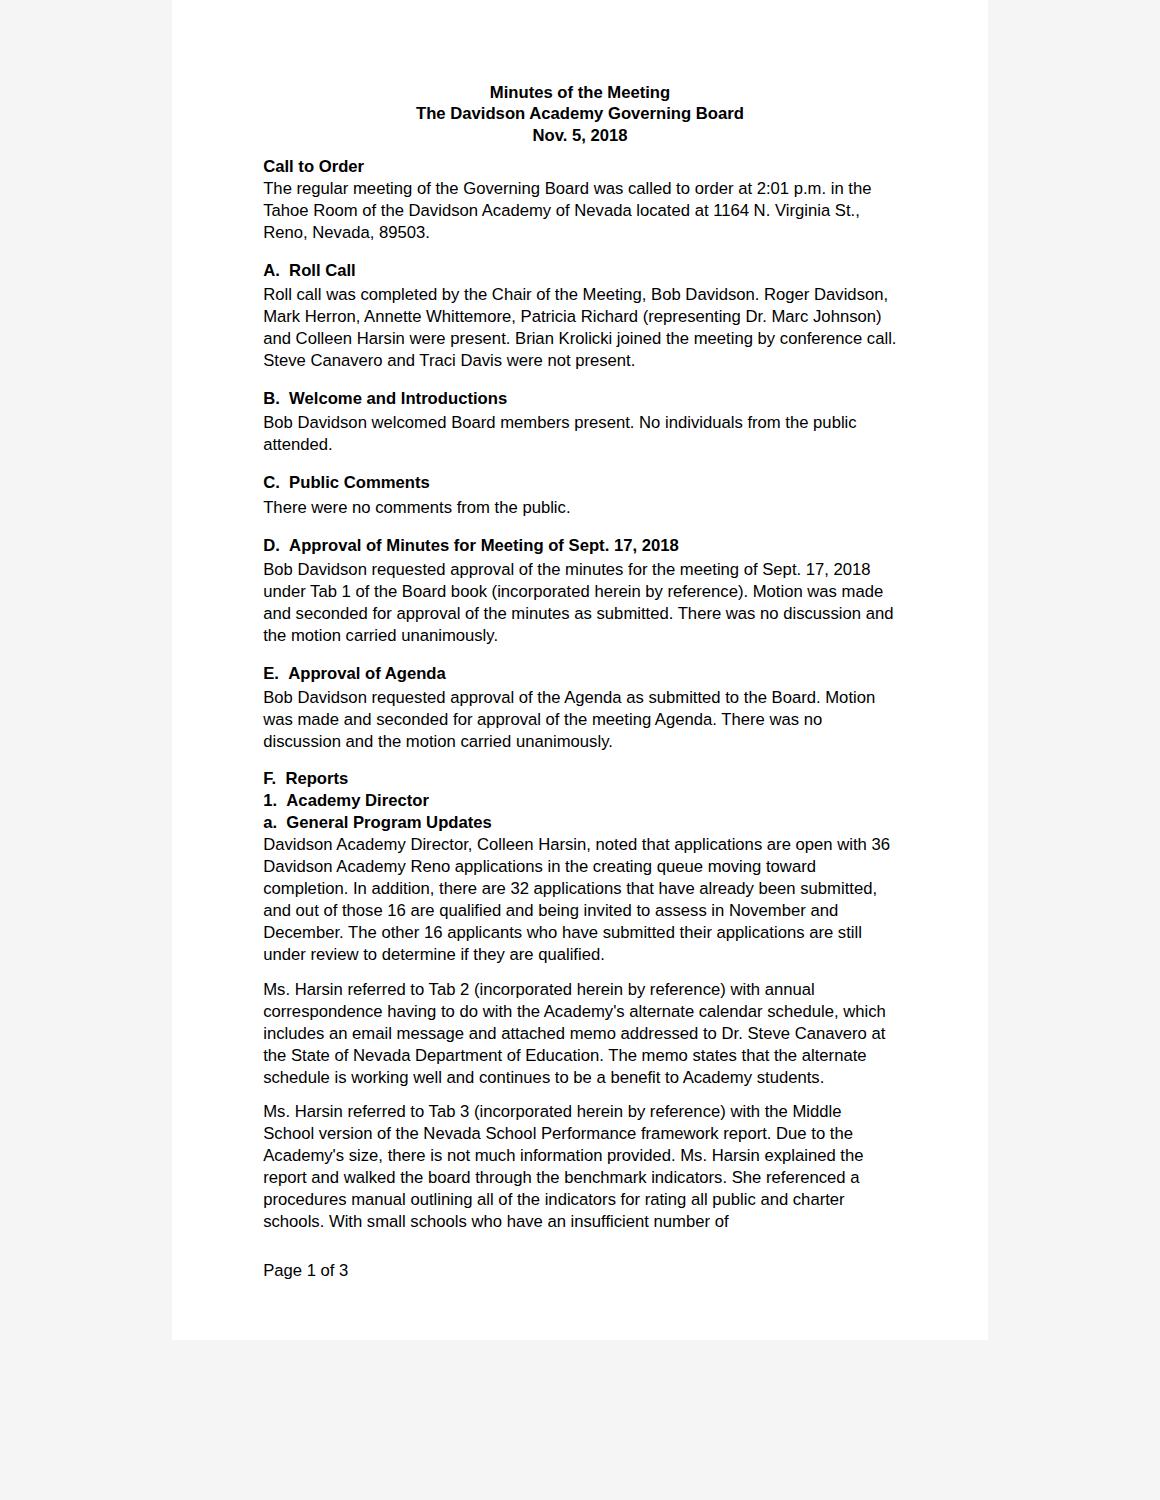Minutes of the Meeting
The Davidson Academy Governing Board
Nov. 5, 2018
Call to Order
The regular meeting of the Governing Board was called to order at 2:01 p.m. in the Tahoe Room of the Davidson Academy of Nevada located at 1164 N. Virginia St., Reno, Nevada, 89503.
A. Roll Call
Roll call was completed by the Chair of the Meeting, Bob Davidson. Roger Davidson, Mark Herron, Annette Whittemore, Patricia Richard (representing Dr. Marc Johnson) and Colleen Harsin were present. Brian Krolicki joined the meeting by conference call. Steve Canavero and Traci Davis were not present.
B. Welcome and Introductions
Bob Davidson welcomed Board members present. No individuals from the public attended.
C. Public Comments
There were no comments from the public.
D. Approval of Minutes for Meeting of Sept. 17, 2018
Bob Davidson requested approval of the minutes for the meeting of Sept. 17, 2018 under Tab 1 of the Board book (incorporated herein by reference). Motion was made and seconded for approval of the minutes as submitted. There was no discussion and the motion carried unanimously.
E. Approval of Agenda
Bob Davidson requested approval of the Agenda as submitted to the Board. Motion was made and seconded for approval of the meeting Agenda. There was no discussion and the motion carried unanimously.
F. Reports
1. Academy Director
a. General Program Updates
Davidson Academy Director, Colleen Harsin, noted that applications are open with 36 Davidson Academy Reno applications in the creating queue moving toward completion. In addition, there are 32 applications that have already been submitted, and out of those 16 are qualified and being invited to assess in November and December. The other 16 applicants who have submitted their applications are still under review to determine if they are qualified.
Ms. Harsin referred to Tab 2 (incorporated herein by reference) with annual correspondence having to do with the Academy's alternate calendar schedule, which includes an email message and attached memo addressed to Dr. Steve Canavero at the State of Nevada Department of Education. The memo states that the alternate schedule is working well and continues to be a benefit to Academy students.
Ms. Harsin referred to Tab 3 (incorporated herein by reference) with the Middle School version of the Nevada School Performance framework report. Due to the Academy's size, there is not much information provided. Ms. Harsin explained the report and walked the board through the benchmark indicators. She referenced a procedures manual outlining all of the indicators for rating all public and charter schools. With small schools who have an insufficient number of
Page 1 of 3